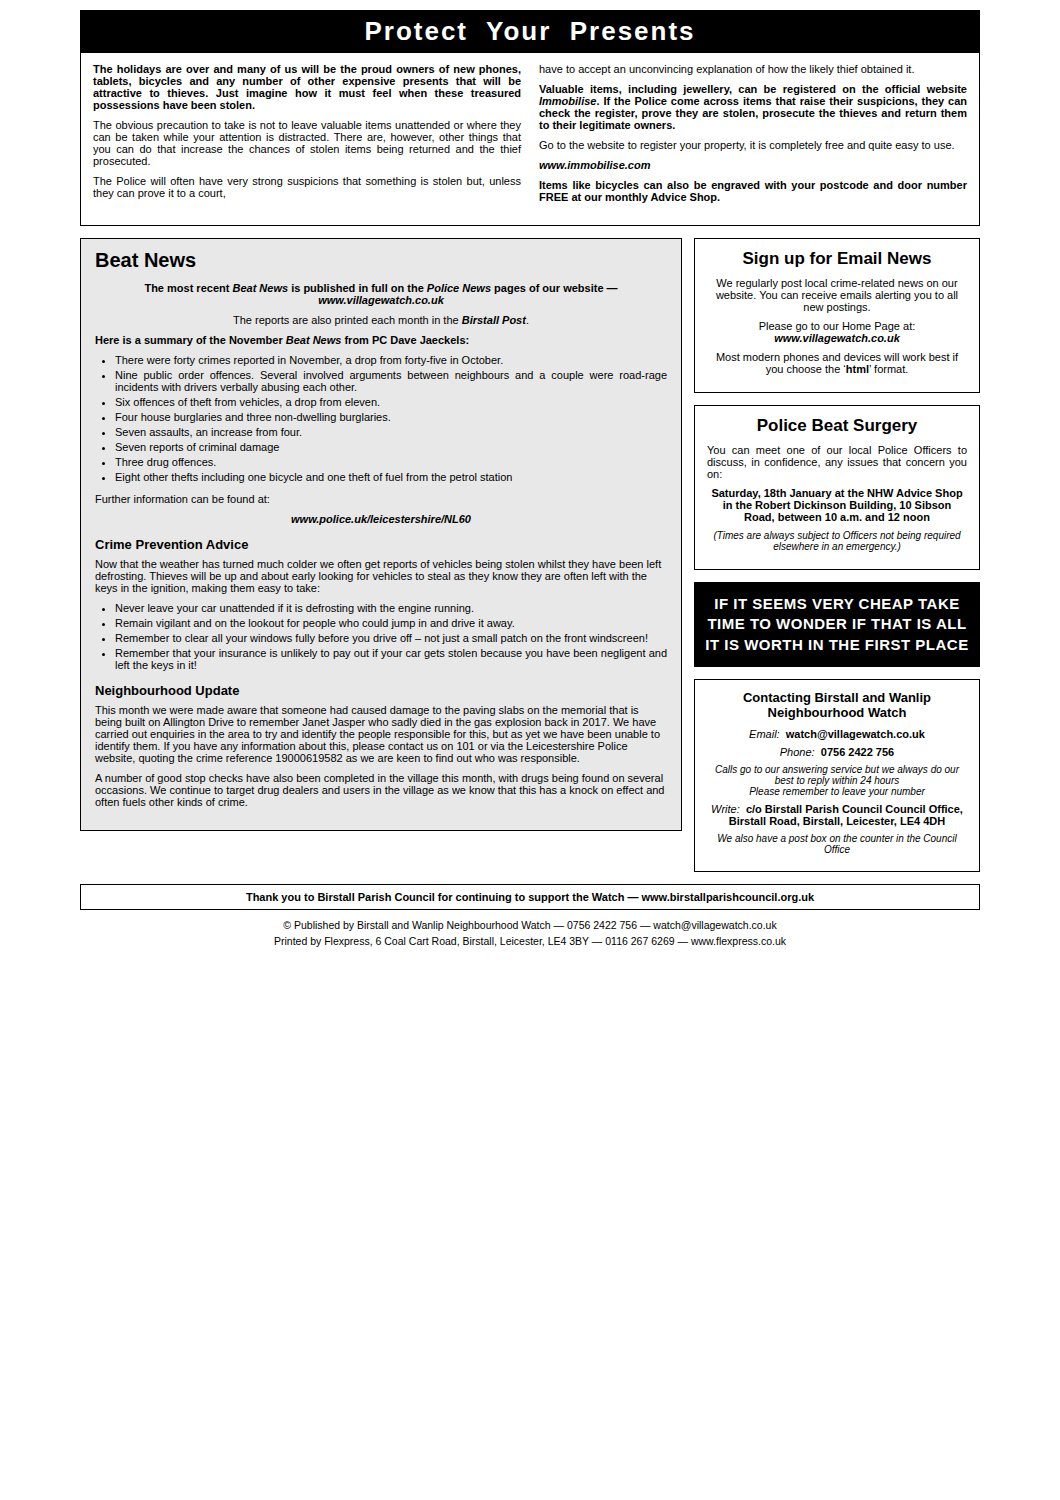Protect Your Presents
The holidays are over and many of us will be the proud owners of new phones, tablets, bicycles and any number of other expensive presents that will be attractive to thieves. Just imagine how it must feel when these treasured possessions have been stolen.
The obvious precaution to take is not to leave valuable items unattended or where they can be taken while your attention is distracted. There are, however, other things that you can do that increase the chances of stolen items being returned and the thief prosecuted.
The Police will often have very strong suspicions that something is stolen but, unless they can prove it to a court,
have to accept an unconvincing explanation of how the likely thief obtained it.
Valuable items, including jewellery, can be registered on the official website Immobilise. If the Police come across items that raise their suspicions, they can check the register, prove they are stolen, prosecute the thieves and return them to their legitimate owners.
Go to the website to register your property, it is completely free and quite easy to use.
www.immobilise.com
Items like bicycles can also be engraved with your postcode and door number FREE at our monthly Advice Shop.
Beat News
The most recent Beat News is published in full on the Police News pages of our website — www.villagewatch.co.uk
The reports are also printed each month in the Birstall Post.
Here is a summary of the November Beat News from PC Dave Jaeckels:
There were forty crimes reported in November, a drop from forty-five in October.
Nine public order offences. Several involved arguments between neighbours and a couple were road-rage incidents with drivers verbally abusing each other.
Six offences of theft from vehicles, a drop from eleven.
Four house burglaries and three non-dwelling burglaries.
Seven assaults, an increase from four.
Seven reports of criminal damage
Three drug offences.
Eight other thefts including one bicycle and one theft of fuel from the petrol station
Further information can be found at:
www.police.uk/leicestershire/NL60
Crime Prevention Advice
Now that the weather has turned much colder we often get reports of vehicles being stolen whilst they have been left defrosting. Thieves will be up and about early looking for vehicles to steal as they know they are often left with the keys in the ignition, making them easy to take:
Never leave your car unattended if it is defrosting with the engine running.
Remain vigilant and on the lookout for people who could jump in and drive it away.
Remember to clear all your windows fully before you drive off – not just a small patch on the front windscreen!
Remember that your insurance is unlikely to pay out if your car gets stolen because you have been negligent and left the keys in it!
Neighbourhood Update
This month we were made aware that someone had caused damage to the paving slabs on the memorial that is being built on Allington Drive to remember Janet Jasper who sadly died in the gas explosion back in 2017. We have carried out enquiries in the area to try and identify the people responsible for this, but as yet we have been unable to identify them. If you have any information about this, please contact us on 101 or via the Leicestershire Police website, quoting the crime reference 19000619582 as we are keen to find out who was responsible.
A number of good stop checks have also been completed in the village this month, with drugs being found on several occasions. We continue to target drug dealers and users in the village as we know that this has a knock on effect and often fuels other kinds of crime.
Sign up for Email News
We regularly post local crime-related news on our website. You can receive emails alerting you to all new postings.
Please go to our Home Page at:
www.villagewatch.co.uk
Most modern phones and devices will work best if you choose the ‘html’ format.
Police Beat Surgery
You can meet one of our local Police Officers to discuss, in confidence, any issues that concern you on:
Saturday, 18th January at the NHW Advice Shop in the Robert Dickinson Building, 10 Sibson Road, between 10 a.m. and 12 noon
(Times are always subject to Officers not being required elsewhere in an emergency.)
IF IT SEEMS VERY CHEAP TAKE TIME TO WONDER IF THAT IS ALL IT IS WORTH IN THE FIRST PLACE
Contacting Birstall and Wanlip Neighbourhood Watch
Email: watch@villagewatch.co.uk
Phone: 0756 2422 756
Calls go to our answering service but we always do our best to reply within 24 hours
Please remember to leave your number
Write: c/o Birstall Parish Council Council Office, Birstall Road, Birstall, Leicester, LE4 4DH
We also have a post box on the counter in the Council Office
Thank you to Birstall Parish Council for continuing to support the Watch — www.birstallparishcouncil.org.uk
© Published by Birstall and Wanlip Neighbourhood Watch — 0756 2422 756 — watch@villagewatch.co.uk
Printed by Flexpress, 6 Coal Cart Road, Birstall, Leicester, LE4 3BY — 0116 267 6269 — www.flexpress.co.uk